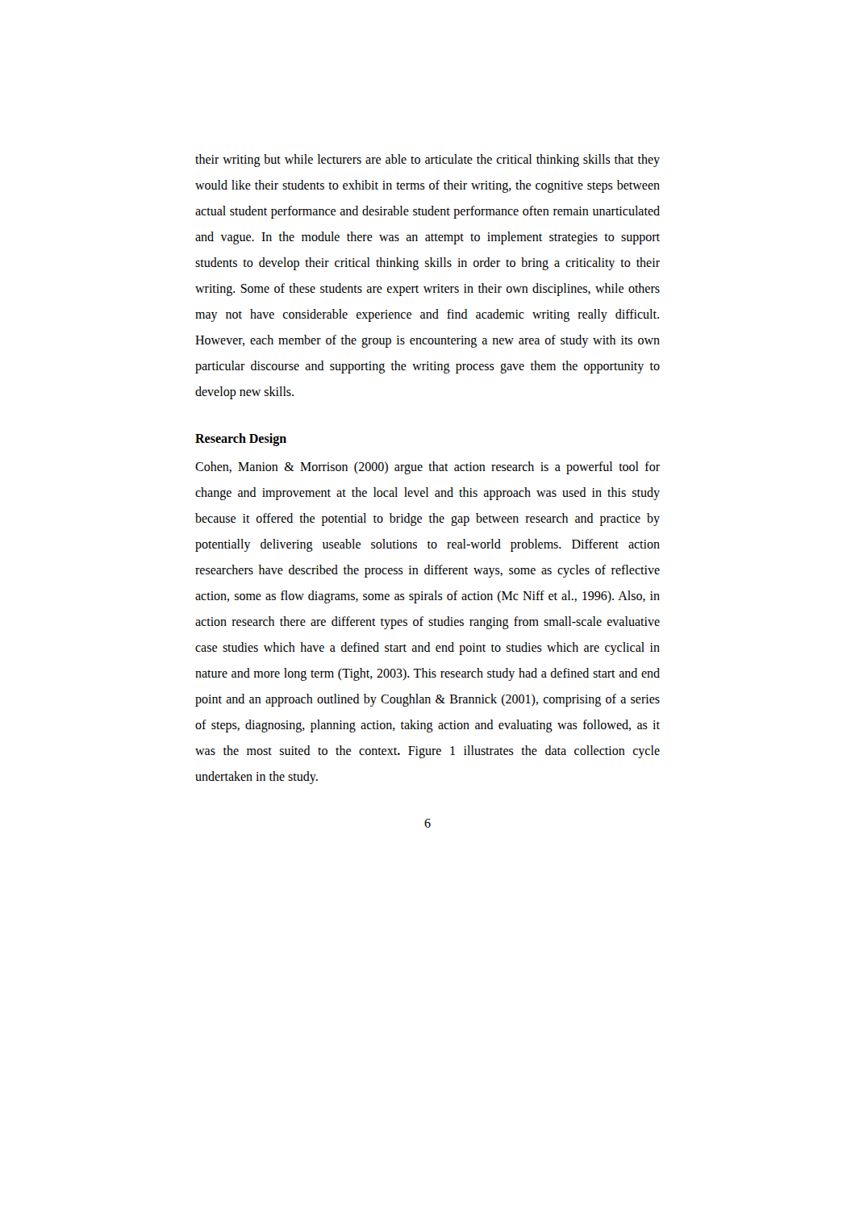their writing but while lecturers are able to articulate the critical thinking skills that they would like their students to exhibit in terms of their writing, the cognitive steps between actual student performance and desirable student performance often remain unarticulated and vague. In the module there was an attempt to implement strategies to support students to develop their critical thinking skills in order to bring a criticality to their writing. Some of these students are expert writers in their own disciplines, while others may not have considerable experience and find academic writing really difficult. However, each member of the group is encountering a new area of study with its own particular discourse and supporting the writing process gave them the opportunity to develop new skills.
Research Design
Cohen, Manion & Morrison (2000) argue that action research is a powerful tool for change and improvement at the local level and this approach was used in this study because it offered the potential to bridge the gap between research and practice by potentially delivering useable solutions to real-world problems. Different action researchers have described the process in different ways, some as cycles of reflective action, some as flow diagrams, some as spirals of action (Mc Niff et al., 1996). Also, in action research there are different types of studies ranging from small-scale evaluative case studies which have a defined start and end point to studies which are cyclical in nature and more long term (Tight, 2003). This research study had a defined start and end point and an approach outlined by Coughlan & Brannick (2001), comprising of a series of steps, diagnosing, planning action, taking action and evaluating was followed, as it was the most suited to the context. Figure 1 illustrates the data collection cycle undertaken in the study.
6